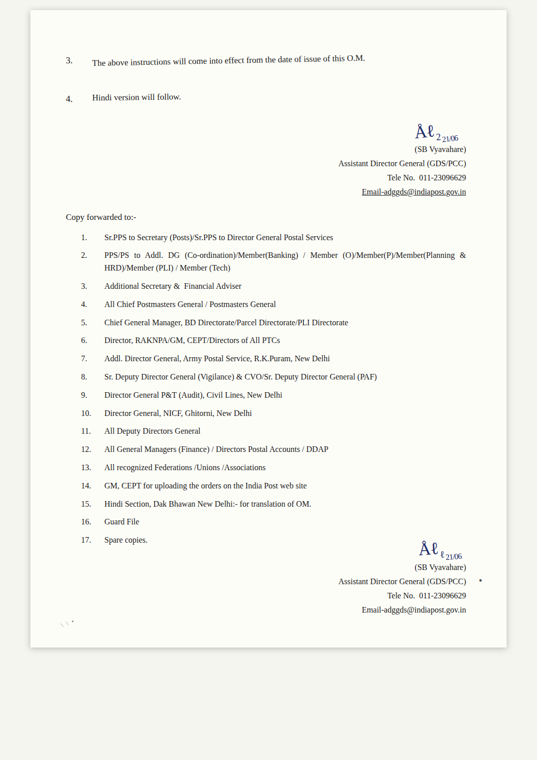3.
The above instructions will come into effect from the date of issue of this O.M.
4.
Hindi version will follow.
Åℓ 2 21/06
(SB Vyavahare)
Assistant Director General (GDS/PCC)
Tele No. 011-23096629
Email-adggds@indiapost.gov.in
Copy forwarded to:-
1. Sr.PPS to Secretary (Posts)/Sr.PPS to Director General Postal Services
2. PPS/PS to Addl. DG (Co-ordination)/Member(Banking) / Member (O)/Member(P)/Member(Planning & HRD)/Member (PLI) / Member (Tech)
3. Additional Secretary & Financial Adviser
4. All Chief Postmasters General / Postmasters General
5. Chief General Manager, BD Directorate/Parcel Directorate/PLI Directorate
6. Director, RAKNPA/GM, CEPT/Directors of All PTCs
7. Addl. Director General, Army Postal Service, R.K.Puram, New Delhi
8. Sr. Deputy Director General (Vigilance) & CVO/Sr. Deputy Director General (PAF)
9. Director General P&T (Audit), Civil Lines, New Delhi
10. Director General, NICF, Ghitorni, New Delhi
11. All Deputy Directors General
12. All General Managers (Finance) / Directors Postal Accounts / DDAP
13. All recognized Federations /Unions /Associations
14. GM, CEPT for uploading the orders on the India Post web site
15. Hindi Section, Dak Bhawan New Delhi:- for translation of OM.
16. Guard File
17. Spare copies.
Åℓ ℓ 21/06
(SB Vyavahare)
Assistant Director General (GDS/PCC)
Tele No. 011-23096629
Email-adggds@indiapost.gov.in
•
\ \ •